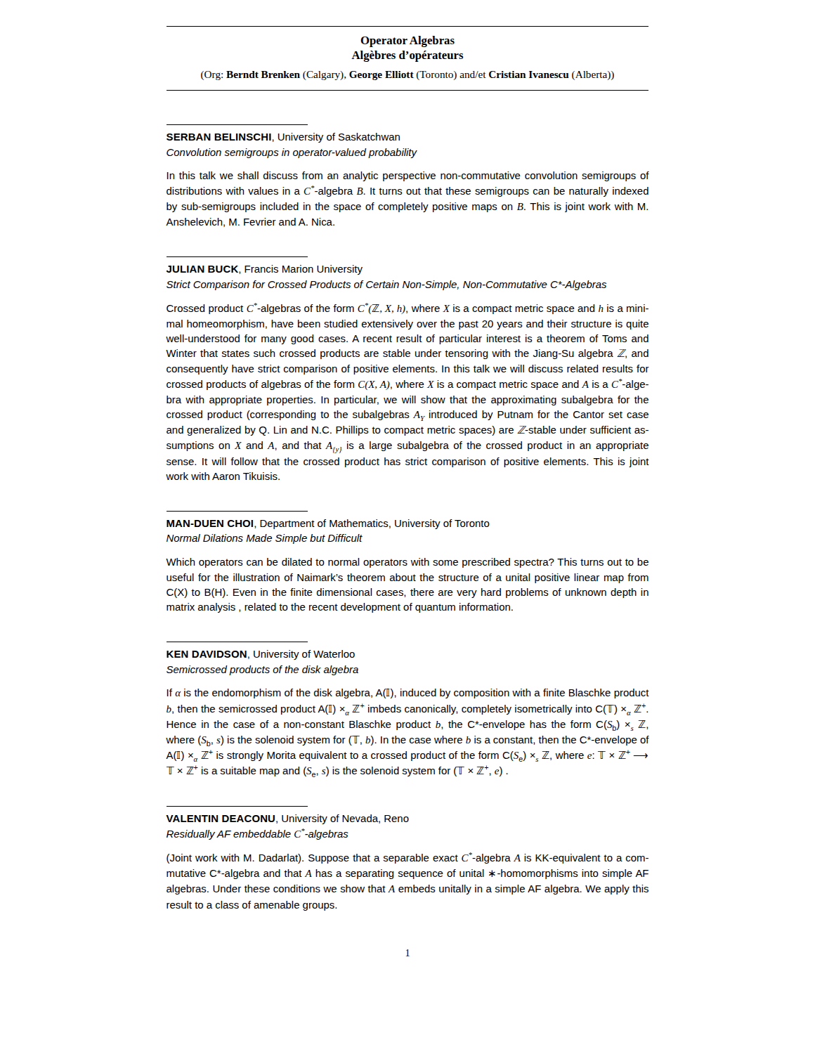Operator Algebras
Algèbres d’opérateurs
(Org: Berndt Brenken (Calgary), George Elliott (Toronto) and/et Cristian Ivanescu (Alberta))
SERBAN BELINSCHI, University of Saskatchwan
Convolution semigroups in operator-valued probability
In this talk we shall discuss from an analytic perspective non-commutative convolution semigroups of distributions with values in a C*-algebra B. It turns out that these semigroups can be naturally indexed by sub-semigroups included in the space of completely positive maps on B. This is joint work with M. Anshelevich, M. Fevrier and A. Nica.
JULIAN BUCK, Francis Marion University
Strict Comparison for Crossed Products of Certain Non-Simple, Non-Commutative C*-Algebras
Crossed product C*-algebras of the form C*(ℤ, X, h), where X is a compact metric space and h is a minimal homeomorphism, have been studied extensively over the past 20 years and their structure is quite well-understood for many good cases. A recent result of particular interest is a theorem of Toms and Winter that states such crossed products are stable under tensoring with the Jiang-Su algebra ℤ, and consequently have strict comparison of positive elements. In this talk we will discuss related results for crossed products of algebras of the form C(X, A), where X is a compact metric space and A is a C*-algebra with appropriate properties. In particular, we will show that the approximating subalgebra for the crossed product (corresponding to the subalgebras AY introduced by Putnam for the Cantor set case and generalized by Q. Lin and N.C. Phillips to compact metric spaces) are ℤ-stable under sufficient assumptions on X and A, and that A{y} is a large subalgebra of the crossed product in an appropriate sense. It will follow that the crossed product has strict comparison of positive elements. This is joint work with Aaron Tikuisis.
MAN-DUEN CHOI, Department of Mathematics, University of Toronto
Normal Dilations Made Simple but Difficult
Which operators can be dilated to normal operators with some prescribed spectra? This turns out to be useful for the illustration of Naimark’s theorem about the structure of a unital positive linear map from C(X) to B(H). Even in the finite dimensional cases, there are very hard problems of unknown depth in matrix analysis , related to the recent development of quantum information.
KEN DAVIDSON, University of Waterloo
Semicrossed products of the disk algebra
If α is the endomorphism of the disk algebra, A(𝕀), induced by composition with a finite Blaschke product b, then the semicrossed product A(𝕀) ×α ℤ+ imbeds canonically, completely isometrically into C(𝕋) ×α ℤ+. Hence in the case of a non-constant Blaschke product b, the C*-envelope has the form C(Sb) ×s ℤ, where (Sb, s) is the solenoid system for (𝕋, b). In the case where b is a constant, then the C*-envelope of A(𝕀) ×α ℤ+ is strongly Morita equivalent to a crossed product of the form C(Se) ×s ℤ, where e: 𝕋 × ℤ+ ⟶ 𝕋 × ℤ+ is a suitable map and (Se, s) is the solenoid system for (𝕋 × ℤ+, e) .
VALENTIN DEACONU, University of Nevada, Reno
Residually AF embeddable C*-algebras
(Joint work with M. Dadarlat). Suppose that a separable exact C*-algebra A is KK-equivalent to a commutative C*-algebra and that A has a separating sequence of unital ∗-homomorphisms into simple AF algebras. Under these conditions we show that A embeds unitally in a simple AF algebra. We apply this result to a class of amenable groups.
1